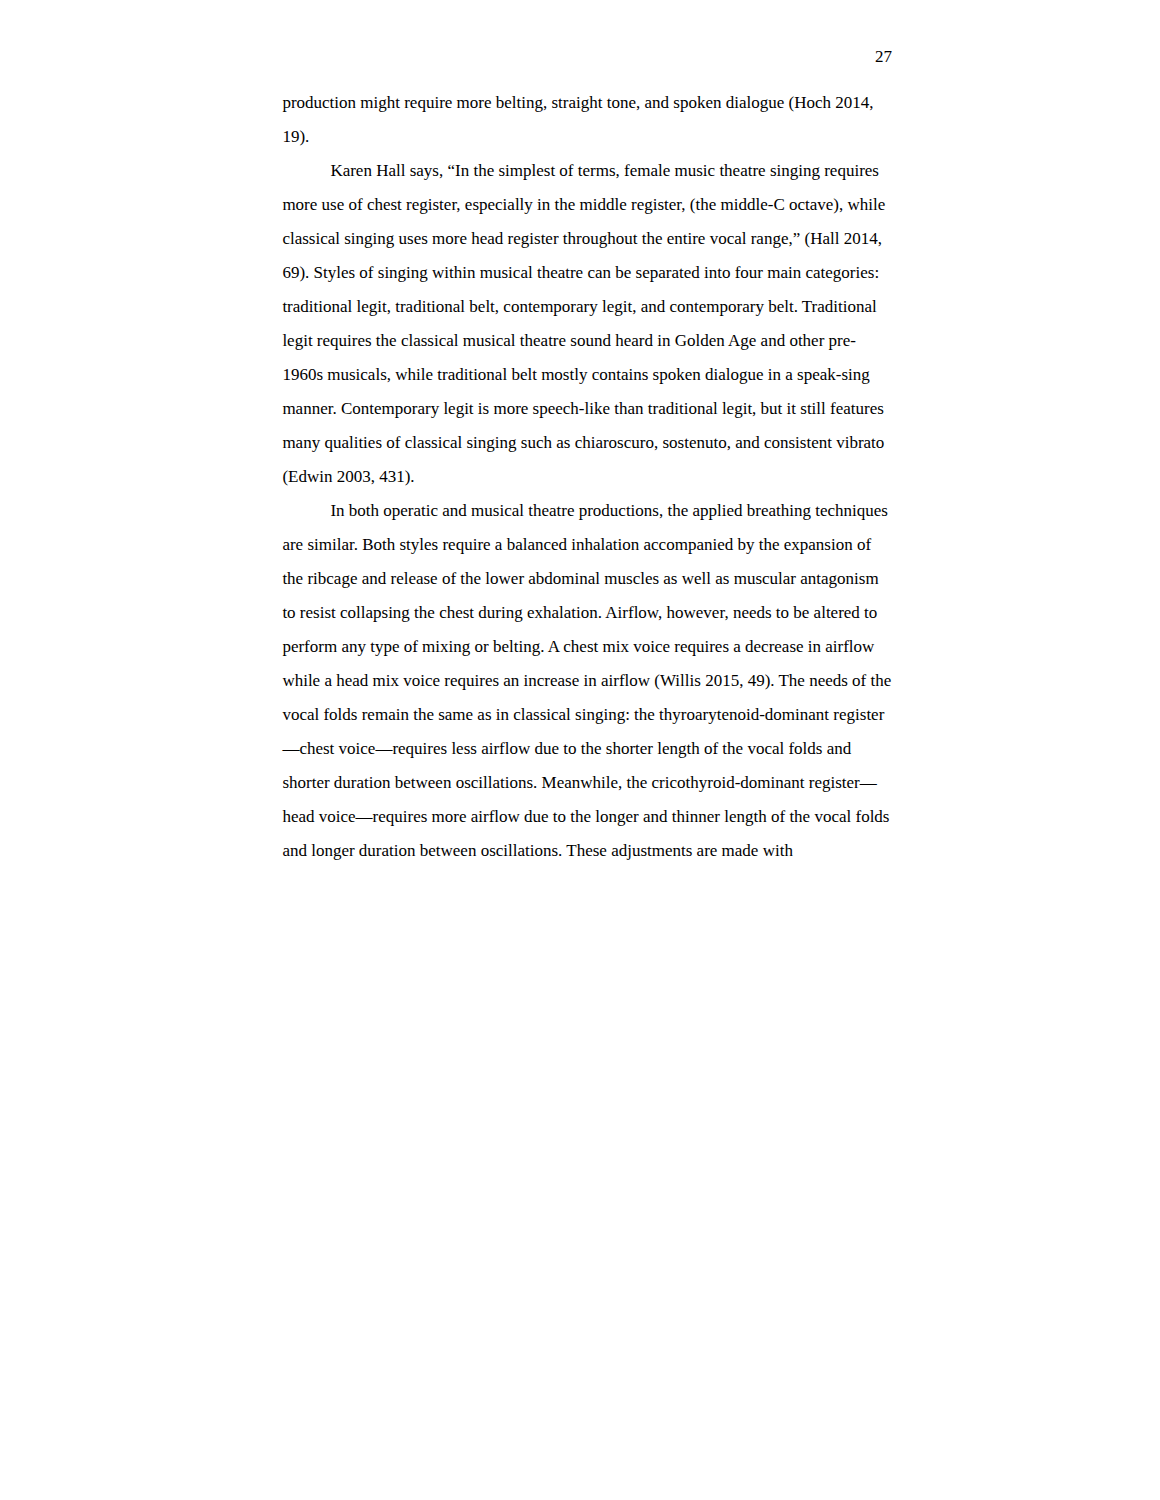27
production might require more belting, straight tone, and spoken dialogue (Hoch 2014, 19).
Karen Hall says, “In the simplest of terms, female music theatre singing requires more use of chest register, especially in the middle register, (the middle-C octave), while classical singing uses more head register throughout the entire vocal range,” (Hall 2014, 69). Styles of singing within musical theatre can be separated into four main categories: traditional legit, traditional belt, contemporary legit, and contemporary belt. Traditional legit requires the classical musical theatre sound heard in Golden Age and other pre-1960s musicals, while traditional belt mostly contains spoken dialogue in a speak-sing manner. Contemporary legit is more speech-like than traditional legit, but it still features many qualities of classical singing such as chiaroscuro, sostenuto, and consistent vibrato (Edwin 2003, 431).
In both operatic and musical theatre productions, the applied breathing techniques are similar. Both styles require a balanced inhalation accompanied by the expansion of the ribcage and release of the lower abdominal muscles as well as muscular antagonism to resist collapsing the chest during exhalation. Airflow, however, needs to be altered to perform any type of mixing or belting. A chest mix voice requires a decrease in airflow while a head mix voice requires an increase in airflow (Willis 2015, 49). The needs of the vocal folds remain the same as in classical singing: the thyroarytenoid-dominant register—chest voice—requires less airflow due to the shorter length of the vocal folds and shorter duration between oscillations. Meanwhile, the cricothyroid-dominant register—head voice—requires more airflow due to the longer and thinner length of the vocal folds and longer duration between oscillations. These adjustments are made with